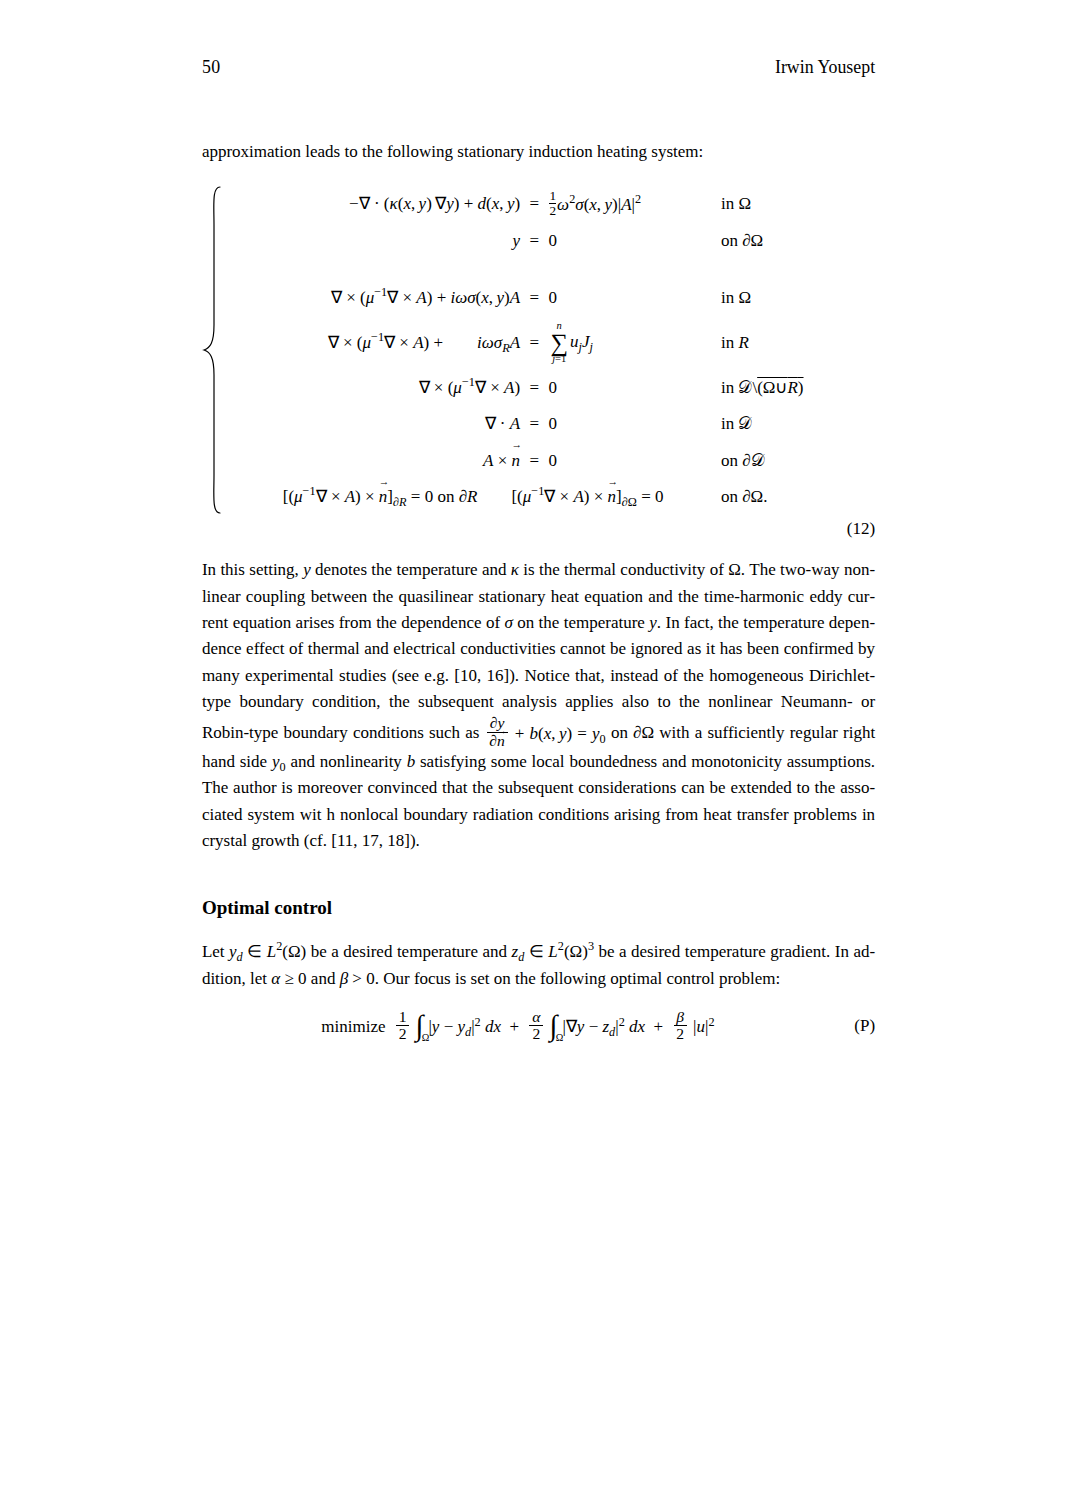50 Irwin Yousept
approximation leads to the following stationary induction heating system:
| −∇ · ( κ ( x , y ) ∇ y ) + d ( x , y ) | = | 1 2 ω 2 σ ( x , y )/ A / 2 | in Ω |
| y | = | 0 | on ∂Ω |
| ∇ × ( μ −1 ∇ × A ) + iωσ ( x , y ) A | = | 0 | in Ω |
| ∇ × ( μ −1 ∇ × A ) + iωσ R A | = | n ∑ j =1 u j J j | in R |
| ∇ × ( μ −1 ∇ × A ) | = | 0 | in 𝒟 \ (Ω∪ R ) |
| ∇ · A | = | 0 | in 𝒟 |
| A × n | = | 0 | on ∂ 𝒟 |
| [( μ −1 ∇ × A ) × n ] ∂ R = 0 on ∂ R [( μ −1 ∇ × A ) × n ] ∂Ω = 0 | on ∂Ω. |
(12)
In this setting, y denotes the temperature and κ is the thermal conductivity of Ω. The two-way nonlinear coupling between the quasilinear stationary heat equation and the time-harmonic eddy current equation arises from the dependence of σ on the temperature y. In fact, the temperature dependence effect of thermal and electrical conductivities cannot be ignored as it has been confirmed by many experimental studies (see e.g. [10, 16]). Notice that, instead of the homogeneous Dirichlet-type boundary condition, the subsequent analysis applies also to the nonlinear Neumann- or Robin-type boundary conditions such as ∂y∂n + b(x, y) = y0 on ∂Ω with a sufficiently regular right hand side y0 and nonlinearity b satisfying some local boundedness and monotonicity assumptions. The author is moreover convinced that the subsequent considerations can be extended to the associated system wit h nonlocal boundary radiation conditions arising from heat transfer problems in crystal growth (cf. [11, 17, 18]).
Optimal control
Let yd ∈ L2(Ω) be a desired temperature and zd ∈ L2(Ω)3 be a desired temperature gradient. In addition, let α ≥ 0 and β > 0. Our focus is set on the following optimal control problem:
minimize 12 ∫Ω |y − yd|2 dx + α 2 ∫Ω |∇y − zd|2 dx + β 2 |u|2
(P)